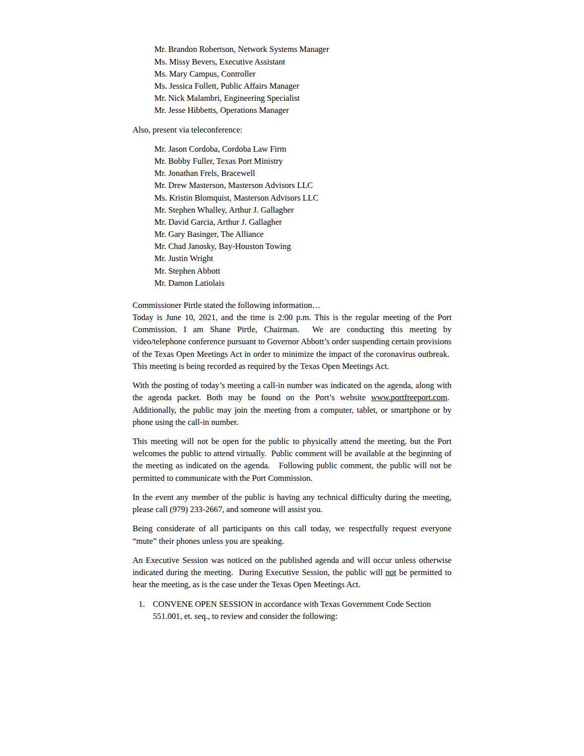Mr. Brandon Robertson, Network Systems Manager
Ms. Missy Bevers, Executive Assistant
Ms. Mary Campus, Controller
Ms. Jessica Follett, Public Affairs Manager
Mr. Nick Malambri, Engineering Specialist
Mr. Jesse Hibbetts, Operations Manager
Also, present via teleconference:
Mr. Jason Cordoba, Cordoba Law Firm
Mr. Bobby Fuller, Texas Port Ministry
Mr. Jonathan Frels, Bracewell
Mr. Drew Masterson, Masterson Advisors LLC
Ms. Kristin Blomquist, Masterson Advisors LLC
Mr. Stephen Whalley, Arthur J. Gallagher
Mr. David Garcia, Arthur J. Gallagher
Mr. Gary Basinger, The Alliance
Mr. Chad Janosky, Bay-Houston Towing
Mr. Justin Wright
Mr. Stephen Abbott
Mr. Damon Latiolais
Commissioner Pirtle stated the following information…
Today is June 10, 2021, and the time is 2:00 p.m. This is the regular meeting of the Port Commission. I am Shane Pirtle, Chairman. We are conducting this meeting by video/telephone conference pursuant to Governor Abbott’s order suspending certain provisions of the Texas Open Meetings Act in order to minimize the impact of the coronavirus outbreak. This meeting is being recorded as required by the Texas Open Meetings Act.
With the posting of today’s meeting a call-in number was indicated on the agenda, along with the agenda packet. Both may be found on the Port’s website www.portfreeport.com. Additionally, the public may join the meeting from a computer, tablet, or smartphone or by phone using the call-in number.
This meeting will not be open for the public to physically attend the meeting, but the Port welcomes the public to attend virtually. Public comment will be available at the beginning of the meeting as indicated on the agenda. Following public comment, the public will not be permitted to communicate with the Port Commission.
In the event any member of the public is having any technical difficulty during the meeting, please call (979) 233-2667, and someone will assist you.
Being considerate of all participants on this call today, we respectfully request everyone “mute” their phones unless you are speaking.
An Executive Session was noticed on the published agenda and will occur unless otherwise indicated during the meeting. During Executive Session, the public will not be permitted to hear the meeting, as is the case under the Texas Open Meetings Act.
CONVENE OPEN SESSION in accordance with Texas Government Code Section 551.001, et. seq., to review and consider the following: